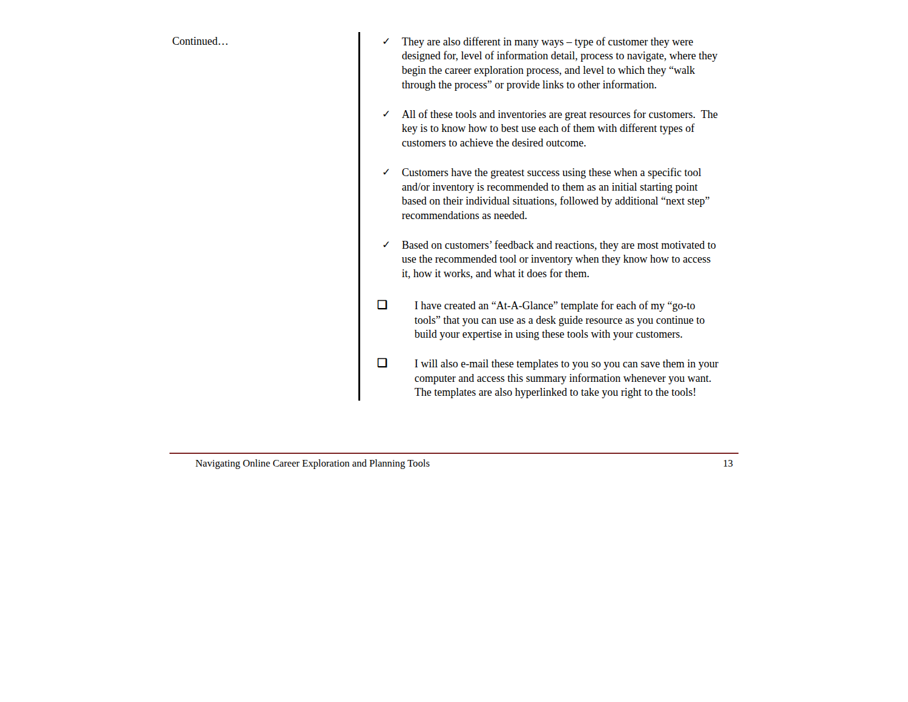Continued…
They are also different in many ways – type of customer they were designed for, level of information detail, process to navigate, where they begin the career exploration process, and level to which they “walk through the process” or provide links to other information.
All of these tools and inventories are great resources for customers. The key is to know how to best use each of them with different types of customers to achieve the desired outcome.
Customers have the greatest success using these when a specific tool and/or inventory is recommended to them as an initial starting point based on their individual situations, followed by additional “next step” recommendations as needed.
Based on customers’ feedback and reactions, they are most motivated to use the recommended tool or inventory when they know how to access it, how it works, and what it does for them.
I have created an “At-A-Glance” template for each of my “go-to tools” that you can use as a desk guide resource as you continue to build your expertise in using these tools with your customers.
I will also e-mail these templates to you so you can save them in your computer and access this summary information whenever you want. The templates are also hyperlinked to take you right to the tools!
Navigating Online Career Exploration and Planning Tools 13